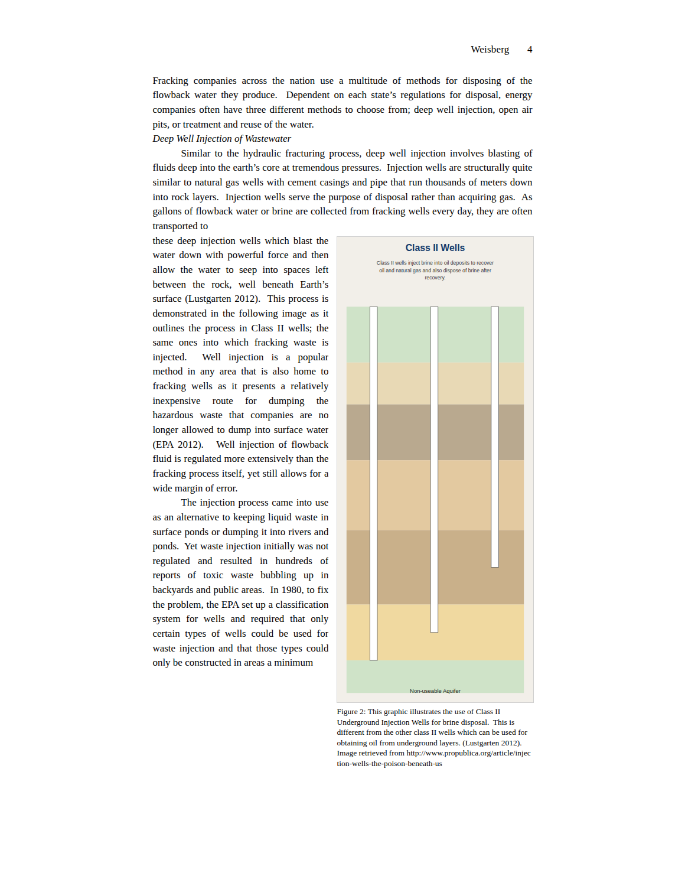Weisberg 4
Fracking companies across the nation use a multitude of methods for disposing of the flowback water they produce. Dependent on each state’s regulations for disposal, energy companies often have three different methods to choose from; deep well injection, open air pits, or treatment and reuse of the water.
Deep Well Injection of Wastewater
Similar to the hydraulic fracturing process, deep well injection involves blasting of fluids deep into the earth’s core at tremendous pressures. Injection wells are structurally quite similar to natural gas wells with cement casings and pipe that run thousands of meters down into rock layers. Injection wells serve the purpose of disposal rather than acquiring gas. As gallons of flowback water or brine are collected from fracking wells every day, they are often transported to
Figure 2: This graphic illustrates the use of Class II Underground Injection Wells for brine disposal. This is different from the other class II wells which can be used for obtaining oil from underground layers. (Lustgarten 2012). Image retrieved from http://www.propublica.org/article/injection-wells-the-poison-beneath-us
these deep injection wells which blast the water down with powerful force and then allow the water to seep into spaces left between the rock, well beneath Earth’s surface (Lustgarten 2012). This process is demonstrated in the following image as it outlines the process in Class II wells; the same ones into which fracking waste is injected. Well injection is a popular method in any area that is also home to fracking wells as it presents a relatively inexpensive route for dumping the hazardous waste that companies are no longer allowed to dump into surface water (EPA 2012). Well injection of flowback fluid is regulated more extensively than the fracking process itself, yet still allows for a wide margin of error.
The injection process came into use as an alternative to keeping liquid waste in surface ponds or dumping it into rivers and ponds. Yet waste injection initially was not regulated and resulted in hundreds of reports of toxic waste bubbling up in backyards and public areas. In 1980, to fix the problem, the EPA set up a classification system for wells and required that only certain types of wells could be used for waste injection and that those types could only be constructed in areas a minimum